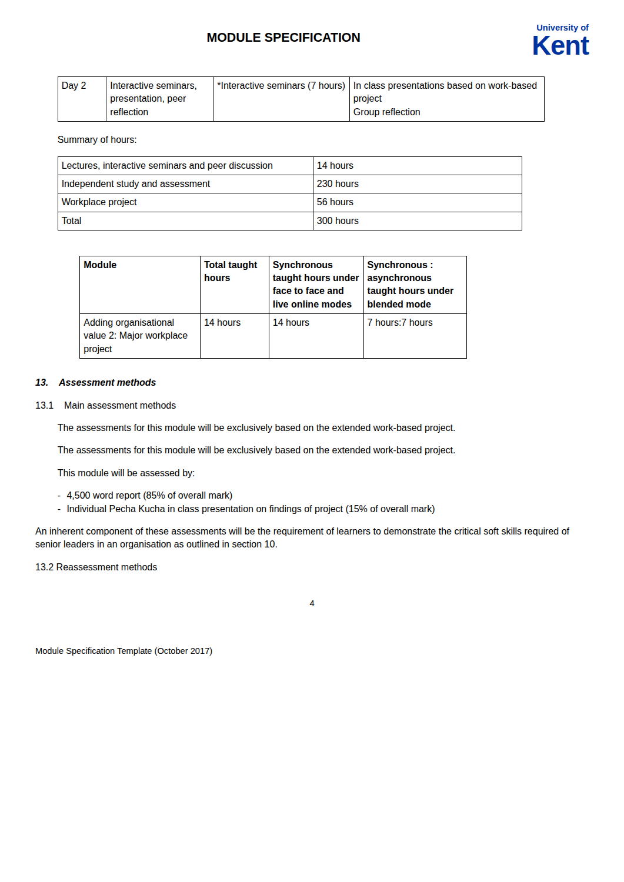MODULE SPECIFICATION
University of Kent
| Day 2 | Interactive seminars, presentation, peer reflection | *Interactive seminars (7 hours) | In class presentations based on work-based project Group reflection |
Summary of hours:
| Lectures, interactive seminars and peer discussion | 14 hours |
| Independent study and assessment | 230 hours |
| Workplace project | 56 hours |
| Total | 300 hours |
| Module | Total taught hours | Synchronous taught hours under face to face and live online modes | Synchronous : asynchronous taught hours under blended mode |
| --- | --- | --- | --- |
| Adding organisational value 2: Major workplace project | 14 hours | 14 hours | 7 hours:7 hours |
13. Assessment methods
13.1 Main assessment methods
The assessments for this module will be exclusively based on the extended work-based project.
The assessments for this module will be exclusively based on the extended work-based project.
This module will be assessed by:
4,500 word report (85% of overall mark)
Individual Pecha Kucha in class presentation on findings of project (15% of overall mark)
An inherent component of these assessments will be the requirement of learners to demonstrate the critical soft skills required of senior leaders in an organisation as outlined in section 10.
13.2 Reassessment methods
4
Module Specification Template (October 2017)